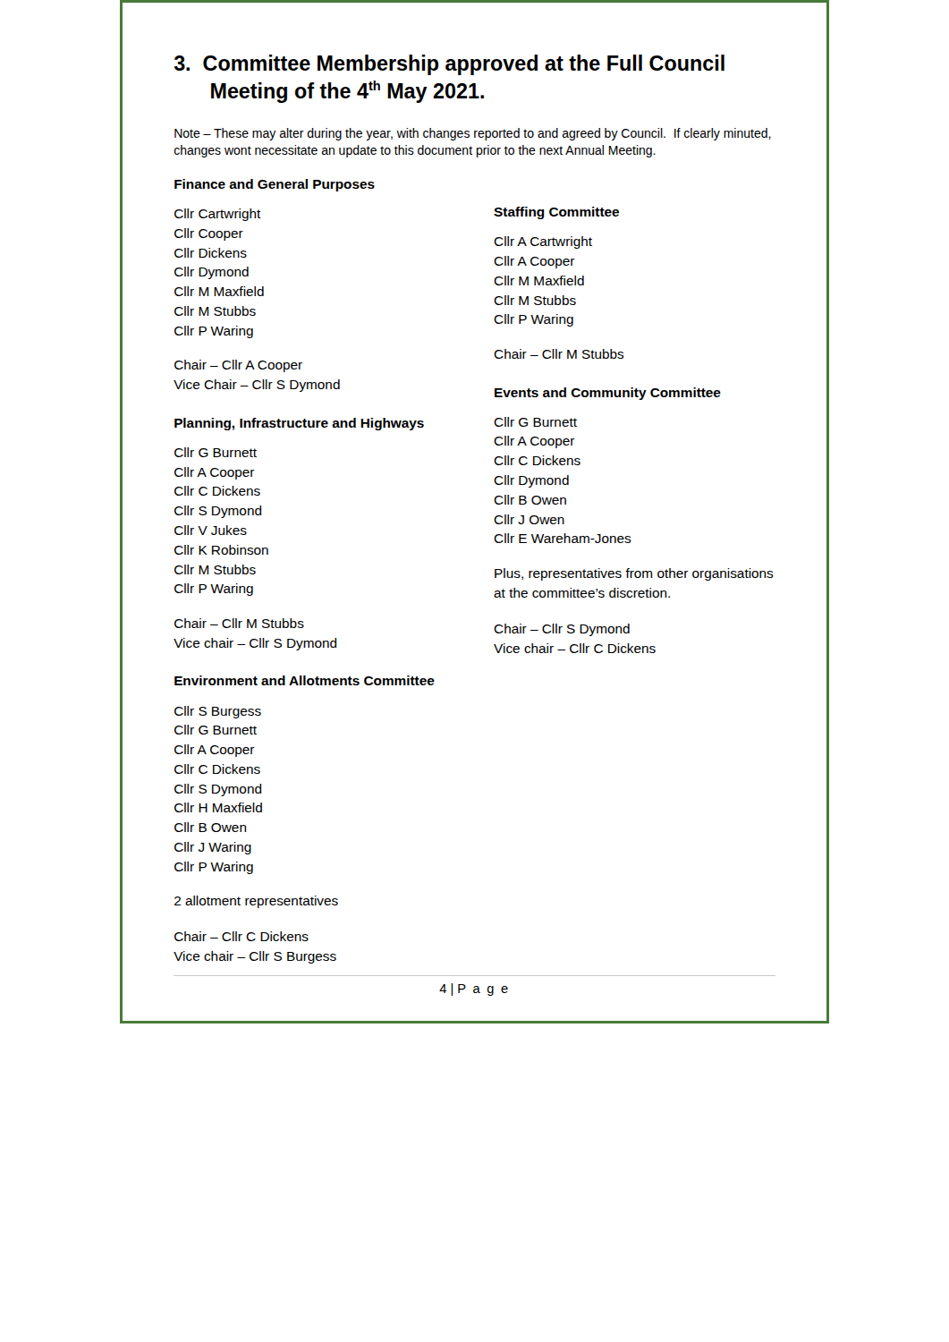3. Committee Membership approved at the Full Council Meeting of the 4th May 2021.
Note – These may alter during the year, with changes reported to and agreed by Council. If clearly minuted, changes wont necessitate an update to this document prior to the next Annual Meeting.
Finance and General Purposes
Cllr Cartwright
Cllr Cooper
Cllr Dickens
Cllr Dymond
Cllr M Maxfield
Cllr M Stubbs
Cllr P Waring
Chair – Cllr A Cooper
Vice Chair – Cllr S Dymond
Planning, Infrastructure and Highways
Cllr G Burnett
Cllr A Cooper
Cllr C Dickens
Cllr S Dymond
Cllr V Jukes
Cllr K Robinson
Cllr M Stubbs
Cllr P Waring
Chair – Cllr M Stubbs
Vice chair – Cllr S Dymond
Environment and Allotments Committee
Cllr S Burgess
Cllr G Burnett
Cllr A Cooper
Cllr C Dickens
Cllr S Dymond
Cllr H Maxfield
Cllr B Owen
Cllr J Waring
Cllr P Waring
2 allotment representatives
Chair – Cllr C Dickens
Vice chair – Cllr S Burgess
Staffing Committee
Cllr A Cartwright
Cllr A Cooper
Cllr M Maxfield
Cllr M Stubbs
Cllr P Waring
Chair – Cllr M Stubbs
Events and Community Committee
Cllr G Burnett
Cllr A Cooper
Cllr C Dickens
Cllr Dymond
Cllr B Owen
Cllr J Owen
Cllr E Wareham-Jones
Plus, representatives from other organisations at the committee’s discretion.
Chair – Cllr S Dymond
Vice chair – Cllr C Dickens
4 | P a g e